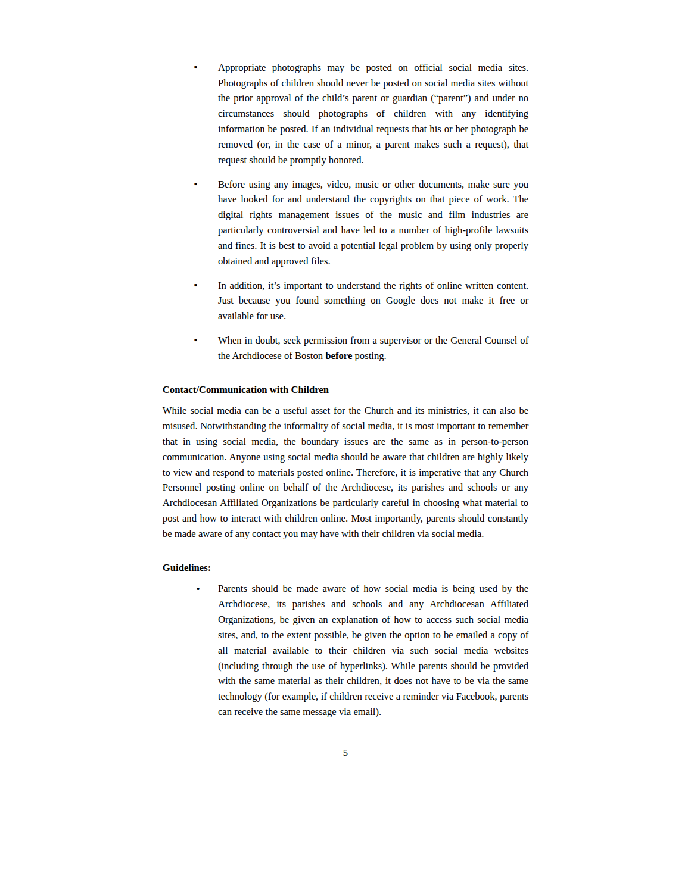Appropriate photographs may be posted on official social media sites. Photographs of children should never be posted on social media sites without the prior approval of the child’s parent or guardian (“parent”) and under no circumstances should photographs of children with any identifying information be posted. If an individual requests that his or her photograph be removed (or, in the case of a minor, a parent makes such a request), that request should be promptly honored.
Before using any images, video, music or other documents, make sure you have looked for and understand the copyrights on that piece of work. The digital rights management issues of the music and film industries are particularly controversial and have led to a number of high-profile lawsuits and fines. It is best to avoid a potential legal problem by using only properly obtained and approved files.
In addition, it’s important to understand the rights of online written content. Just because you found something on Google does not make it free or available for use.
When in doubt, seek permission from a supervisor or the General Counsel of the Archdiocese of Boston before posting.
Contact/Communication with Children
While social media can be a useful asset for the Church and its ministries, it can also be misused. Notwithstanding the informality of social media, it is most important to remember that in using social media, the boundary issues are the same as in person-to-person communication. Anyone using social media should be aware that children are highly likely to view and respond to materials posted online. Therefore, it is imperative that any Church Personnel posting online on behalf of the Archdiocese, its parishes and schools or any Archdiocesan Affiliated Organizations be particularly careful in choosing what material to post and how to interact with children online. Most importantly, parents should constantly be made aware of any contact you may have with their children via social media.
Guidelines:
Parents should be made aware of how social media is being used by the Archdiocese, its parishes and schools and any Archdiocesan Affiliated Organizations, be given an explanation of how to access such social media sites, and, to the extent possible, be given the option to be emailed a copy of all material available to their children via such social media websites (including through the use of hyperlinks). While parents should be provided with the same material as their children, it does not have to be via the same technology (for example, if children receive a reminder via Facebook, parents can receive the same message via email).
5